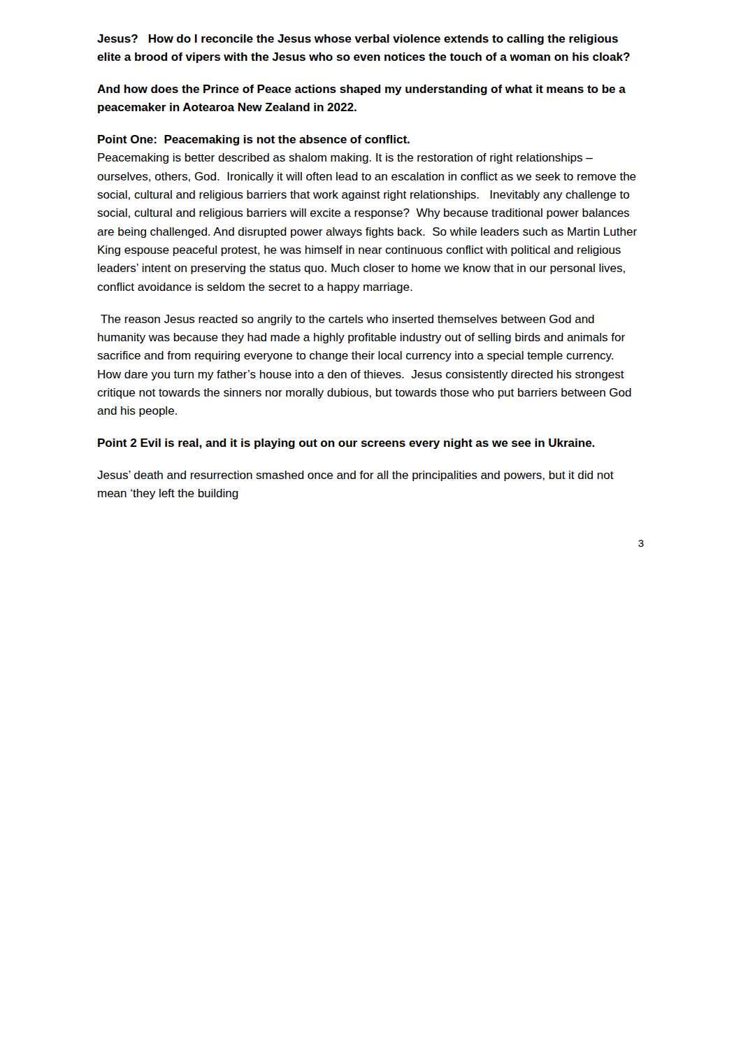Jesus? How do I reconcile the Jesus whose verbal violence extends to calling the religious elite a brood of vipers with the Jesus who so even notices the touch of a woman on his cloak?
And how does the Prince of Peace actions shaped my understanding of what it means to be a peacemaker in Aotearoa New Zealand in 2022.
Point One: Peacemaking is not the absence of conflict.
Peacemaking is better described as shalom making. It is the restoration of right relationships – ourselves, others, God. Ironically it will often lead to an escalation in conflict as we seek to remove the social, cultural and religious barriers that work against right relationships. Inevitably any challenge to social, cultural and religious barriers will excite a response? Why because traditional power balances are being challenged. And disrupted power always fights back. So while leaders such as Martin Luther King espouse peaceful protest, he was himself in near continuous conflict with political and religious leaders’ intent on preserving the status quo. Much closer to home we know that in our personal lives, conflict avoidance is seldom the secret to a happy marriage.
The reason Jesus reacted so angrily to the cartels who inserted themselves between God and humanity was because they had made a highly profitable industry out of selling birds and animals for sacrifice and from requiring everyone to change their local currency into a special temple currency. How dare you turn my father’s house into a den of thieves. Jesus consistently directed his strongest critique not towards the sinners nor morally dubious, but towards those who put barriers between God and his people.
Point 2 Evil is real, and it is playing out on our screens every night as we see in Ukraine.
Jesus’ death and resurrection smashed once and for all the principalities and powers, but it did not mean ‘they left the building
3